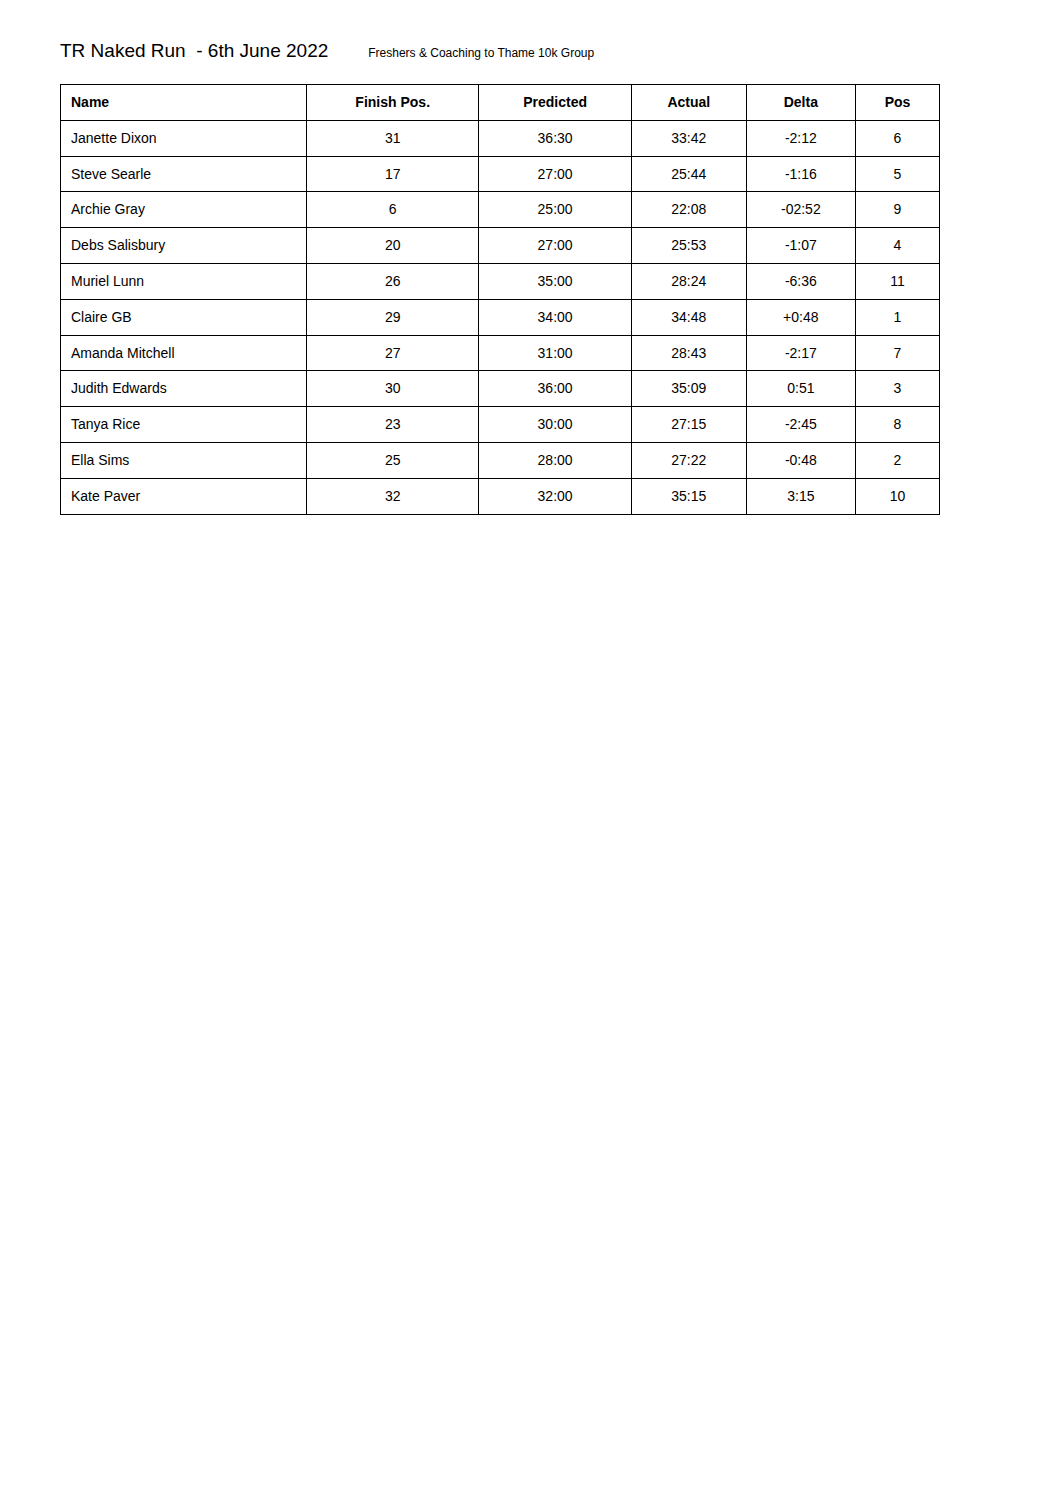TR Naked Run - 6th June 2022
Freshers & Coaching to Thame 10k Group
| Name | Finish Pos. | Predicted | Actual | Delta | Pos |
| --- | --- | --- | --- | --- | --- |
| Janette Dixon | 31 | 36:30 | 33:42 | -2:12 | 6 |
| Steve Searle | 17 | 27:00 | 25:44 | -1:16 | 5 |
| Archie Gray | 6 | 25:00 | 22:08 | -02:52 | 9 |
| Debs Salisbury | 20 | 27:00 | 25:53 | -1:07 | 4 |
| Muriel Lunn | 26 | 35:00 | 28:24 | -6:36 | 11 |
| Claire GB | 29 | 34:00 | 34:48 | +0:48 | 1 |
| Amanda Mitchell | 27 | 31:00 | 28:43 | -2:17 | 7 |
| Judith Edwards | 30 | 36:00 | 35:09 | 0:51 | 3 |
| Tanya Rice | 23 | 30:00 | 27:15 | -2:45 | 8 |
| Ella Sims | 25 | 28:00 | 27:22 | -0:48 | 2 |
| Kate Paver | 32 | 32:00 | 35:15 | 3:15 | 10 |